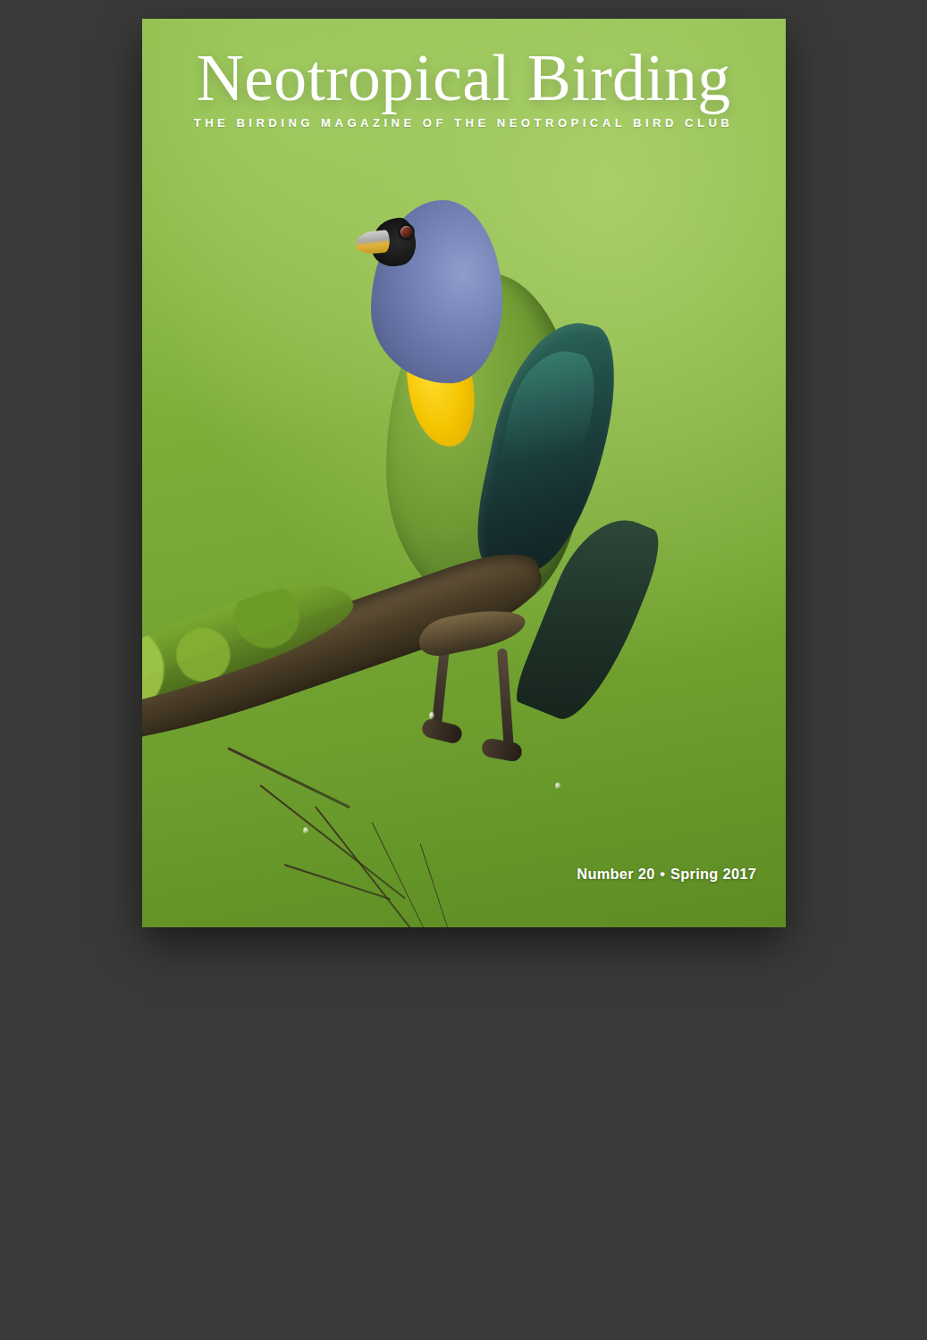Neotropical Birding
The Birding Magazine of the Neotropical Bird Club
Cover photograph of a perched bird on a moss-covered branch.
Number 20•Spring 2017